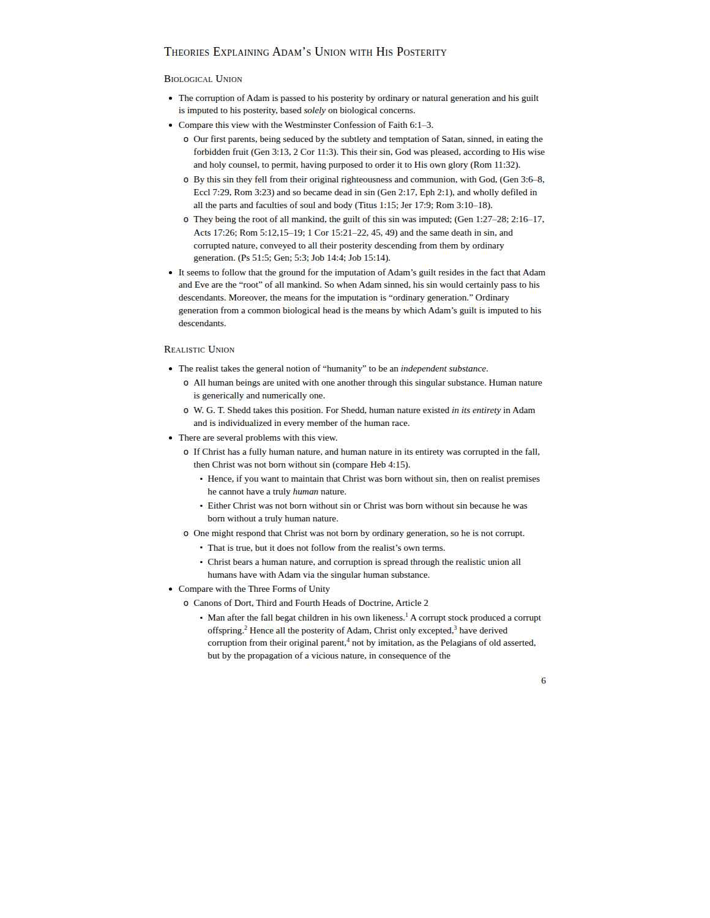Theories Explaining Adam’s Union with His Posterity
Biological Union
The corruption of Adam is passed to his posterity by ordinary or natural generation and his guilt is imputed to his posterity, based solely on biological concerns.
Compare this view with the Westminster Confession of Faith 6:1–3.
Our first parents, being seduced by the subtlety and temptation of Satan, sinned, in eating the forbidden fruit (Gen 3:13, 2 Cor 11:3). This their sin, God was pleased, according to His wise and holy counsel, to permit, having purposed to order it to His own glory (Rom 11:32).
By this sin they fell from their original righteousness and communion, with God, (Gen 3:6–8, Eccl 7:29, Rom 3:23) and so became dead in sin (Gen 2:17, Eph 2:1), and wholly defiled in all the parts and faculties of soul and body (Titus 1:15; Jer 17:9; Rom 3:10–18).
They being the root of all mankind, the guilt of this sin was imputed; (Gen 1:27–28; 2:16–17, Acts 17:26; Rom 5:12,15–19; 1 Cor 15:21–22, 45, 49) and the same death in sin, and corrupted nature, conveyed to all their posterity descending from them by ordinary generation. (Ps 51:5; Gen; 5:3; Job 14:4; Job 15:14).
It seems to follow that the ground for the imputation of Adam’s guilt resides in the fact that Adam and Eve are the “root” of all mankind. So when Adam sinned, his sin would certainly pass to his descendants. Moreover, the means for the imputation is “ordinary generation.” Ordinary generation from a common biological head is the means by which Adam’s guilt is imputed to his descendants.
Realistic Union
The realist takes the general notion of “humanity” to be an independent substance.
All human beings are united with one another through this singular substance. Human nature is generically and numerically one.
W. G. T. Shedd takes this position. For Shedd, human nature existed in its entirety in Adam and is individualized in every member of the human race.
There are several problems with this view.
If Christ has a fully human nature, and human nature in its entirety was corrupted in the fall, then Christ was not born without sin (compare Heb 4:15).
Hence, if you want to maintain that Christ was born without sin, then on realist premises he cannot have a truly human nature.
Either Christ was not born without sin or Christ was born without sin because he was born without a truly human nature.
One might respond that Christ was not born by ordinary generation, so he is not corrupt.
That is true, but it does not follow from the realist’s own terms.
Christ bears a human nature, and corruption is spread through the realistic union all humans have with Adam via the singular human substance.
Compare with the Three Forms of Unity
Canons of Dort, Third and Fourth Heads of Doctrine, Article 2
Man after the fall begat children in his own likeness.1 A corrupt stock produced a corrupt offspring.2 Hence all the posterity of Adam, Christ only excepted,3 have derived corruption from their original parent,4 not by imitation, as the Pelagians of old asserted, but by the propagation of a vicious nature, in consequence of the
6